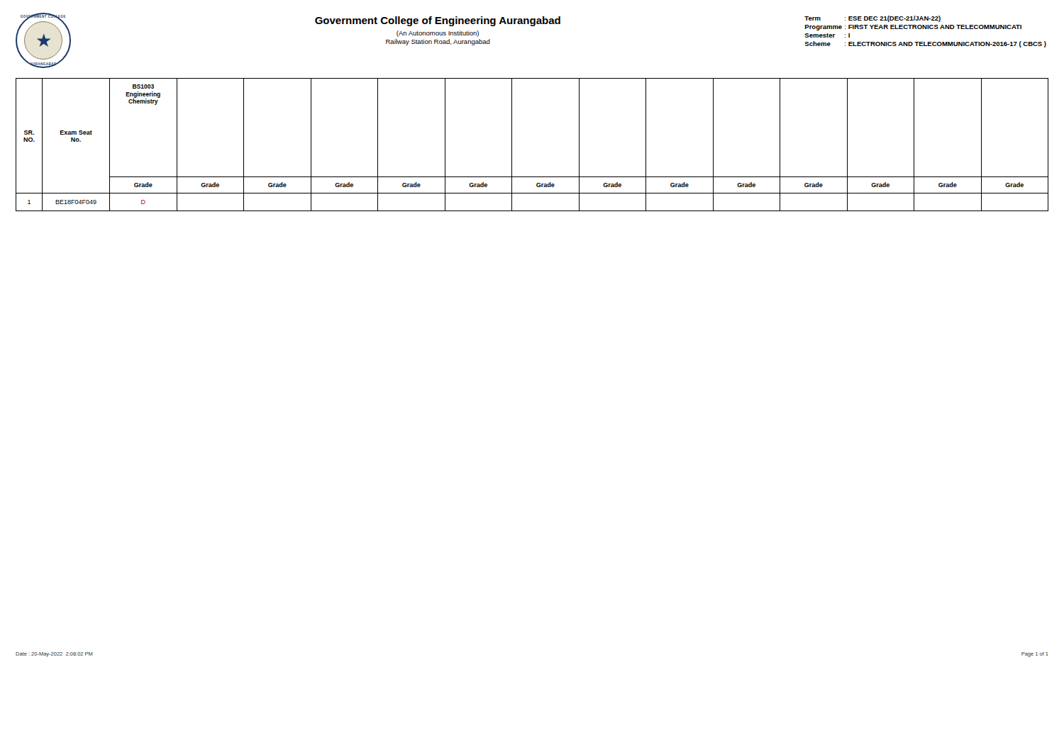GOVERNMENT COLLEGE
★
AURANGABAD
Government College of Engineering Aurangabad
(An Autonomous Institution)
Railway Station Road, Aurangabad
| Term | : | ESE DEC 21(DEC-21/JAN-22) |
| Programme | : | FIRST YEAR ELECTRONICS AND TELECOMMUNICATI |
| Semester | : | I |
| Scheme | : | ELECTRONICS AND TELECOMMUNICATION-2016-17 ( CBCS ) |
| SR. NO. | Exam Seat No. | BS1003 Engineering Chemistry | | | | | | | | | | | | | |
| --- | --- | --- | --- | --- | --- | --- | --- | --- | --- | --- | --- | --- | --- | --- | --- |
| Grade | Grade | Grade | Grade | Grade | Grade | Grade | Grade | Grade | Grade | Grade | Grade | Grade | Grade |
| 1 | BE18F04F049 | D | | | | | | | | | | | | | |
Date : 20-May-2022 2:08:02 PM
Page 1 of 1